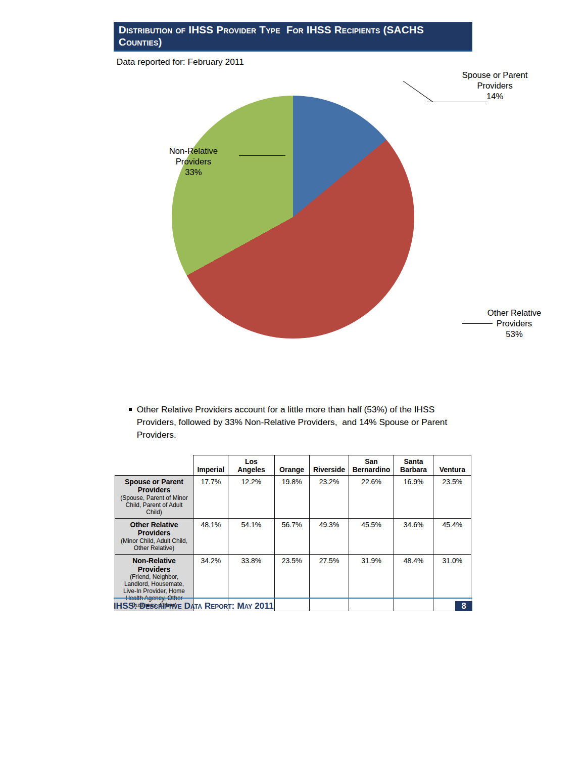Distribution of IHSS Provider Type For IHSS Recipients (SACHS Counties)
Data reported for: February 2011
Spouse or Parent
Providers 14%
Non-Relative
Providers 33%
Other Relative
Providers 53%
Other Relative Providers account for a little more than half (53%) of the IHSS Providers, followed by 33% Non-Relative Providers, and 14% Spouse or Parent Providers.
| | Imperial | Los Angeles | Orange | Riverside | San Bernardino | Santa Barbara | Ventura |
| --- | --- | --- | --- | --- | --- | --- | --- |
| Spouse or Parent Providers (Spouse, Parent of Minor Child, Parent of Adult Child) | 17.7% | 12.2% | 19.8% | 23.2% | 22.6% | 16.9% | 23.5% |
| Other Relative Providers (Minor Child, Adult Child, Other Relative) | 48.1% | 54.1% | 56.7% | 49.3% | 45.5% | 34.6% | 45.4% |
| Non-Relative Providers (Friend, Neighbor, Landlord, Housemate, Live-In Provider, Home Health Agency, Other Business, Other) | 34.2% | 33.8% | 23.5% | 27.5% | 31.9% | 48.4% | 31.0% |
IHSS: Descriptive Data Report: May 2011
8